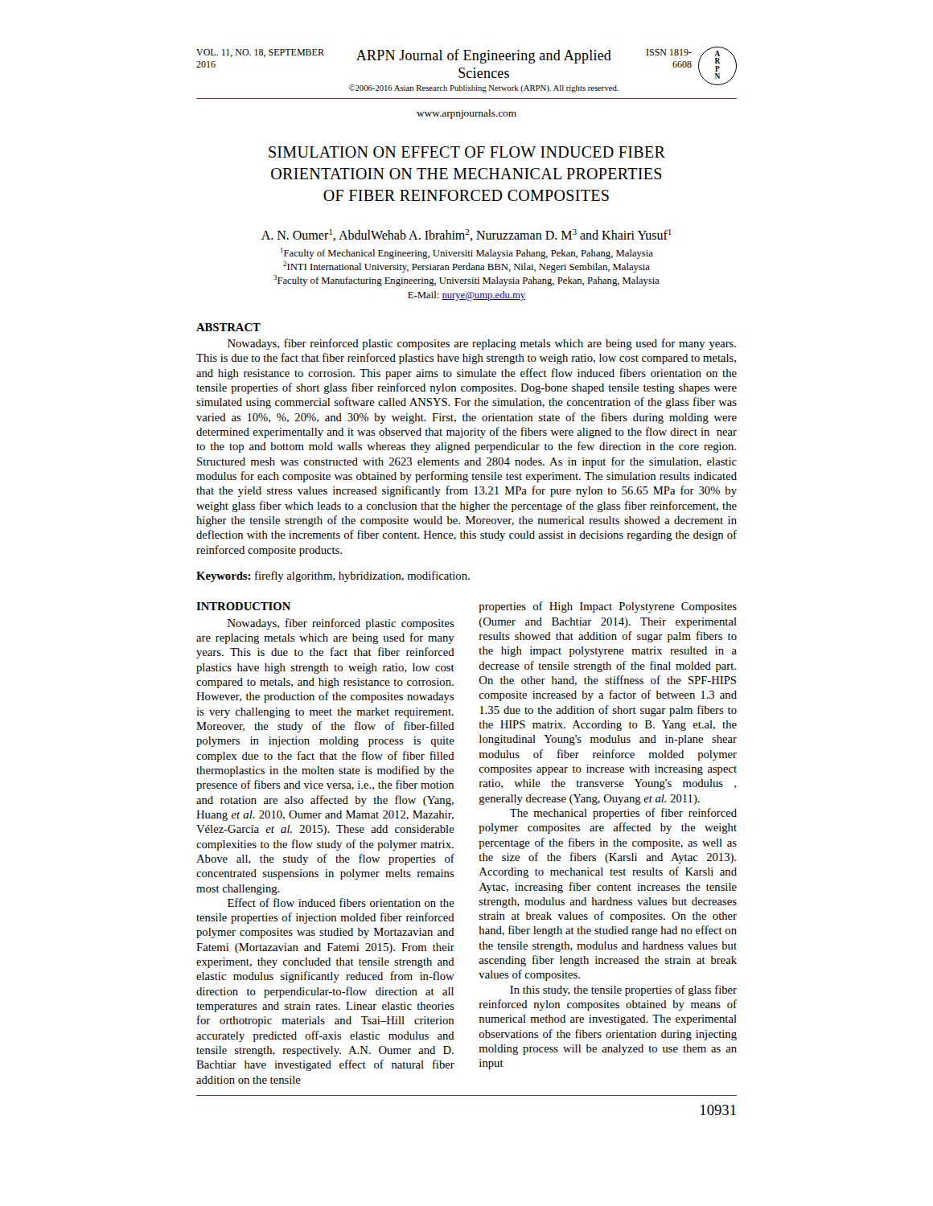VOL. 11, NO. 18, SEPTEMBER 2016
ARPN Journal of Engineering and Applied Sciences
©2006-2016 Asian Research Publishing Network (ARPN). All rights reserved.
ISSN 1819-6608
A
R
P
N
www.arpnjournals.com
SIMULATION ON EFFECT OF FLOW INDUCED FIBER
ORIENTATIOIN ON THE MECHANICAL PROPERTIES
OF FIBER REINFORCED COMPOSITES
A. N. Oumer1, AbdulWehab A. Ibrahim2, Nuruzzaman D. M3 and Khairi Yusuf1
1Faculty of Mechanical Engineering, Universiti Malaysia Pahang, Pekan, Pahang, Malaysia
2INTI International University, Persiaran Perdana BBN, Nilai, Negeri Sembilan, Malaysia
3Faculty of Manufacturing Engineering, Universiti Malaysia Pahang, Pekan, Pahang, Malaysia
E-Mail: nurye@ump.edu.my
ABSTRACT
Nowadays, fiber reinforced plastic composites are replacing metals which are being used for many years. This is due to the fact that fiber reinforced plastics have high strength to weigh ratio, low cost compared to metals, and high resistance to corrosion. This paper aims to simulate the effect flow induced fibers orientation on the tensile properties of short glass fiber reinforced nylon composites. Dog-bone shaped tensile testing shapes were simulated using commercial software called ANSYS. For the simulation, the concentration of the glass fiber was varied as 10%, %, 20%, and 30% by weight. First, the orientation state of the fibers during molding were determined experimentally and it was observed that majority of the fibers were aligned to the flow direct in near to the top and bottom mold walls whereas they aligned perpendicular to the few direction in the core region. Structured mesh was constructed with 2623 elements and 2804 nodes. As in input for the simulation, elastic modulus for each composite was obtained by performing tensile test experiment. The simulation results indicated that the yield stress values increased significantly from 13.21 MPa for pure nylon to 56.65 MPa for 30% by weight glass fiber which leads to a conclusion that the higher the percentage of the glass fiber reinforcement, the higher the tensile strength of the composite would be. Moreover, the numerical results showed a decrement in deflection with the increments of fiber content. Hence, this study could assist in decisions regarding the design of reinforced composite products.
Keywords: firefly algorithm, hybridization, modification.
INTRODUCTION
Nowadays, fiber reinforced plastic composites are replacing metals which are being used for many years. This is due to the fact that fiber reinforced plastics have high strength to weigh ratio, low cost compared to metals, and high resistance to corrosion. However, the production of the composites nowadays is very challenging to meet the market requirement. Moreover, the study of the flow of fiber-filled polymers in injection molding process is quite complex due to the fact that the flow of fiber filled thermoplastics in the molten state is modified by the presence of fibers and vice versa, i.e., the fiber motion and rotation are also affected by the flow (Yang, Huang et al. 2010, Oumer and Mamat 2012, Mazahir, Vélez-García et al. 2015). These add considerable complexities to the flow study of the polymer matrix. Above all, the study of the flow properties of concentrated suspensions in polymer melts remains most challenging.
Effect of flow induced fibers orientation on the tensile properties of injection molded fiber reinforced polymer composites was studied by Mortazavian and Fatemi (Mortazavian and Fatemi 2015). From their experiment, they concluded that tensile strength and elastic modulus significantly reduced from in-flow direction to perpendicular-to-flow direction at all temperatures and strain rates. Linear elastic theories for orthotropic materials and Tsai–Hill criterion accurately predicted off-axis elastic modulus and tensile strength, respectively. A.N. Oumer and D. Bachtiar have investigated effect of natural fiber addition on the tensile
properties of High Impact Polystyrene Composites (Oumer and Bachtiar 2014). Their experimental results showed that addition of sugar palm fibers to the high impact polystyrene matrix resulted in a decrease of tensile strength of the final molded part. On the other hand, the stiffness of the SPF-HIPS composite increased by a factor of between 1.3 and 1.35 due to the addition of short sugar palm fibers to the HIPS matrix. According to B. Yang et.al, the longitudinal Young's modulus and in-plane shear modulus of fiber reinforce molded polymer composites appear to increase with increasing aspect ratio, while the transverse Young's modulus , generally decrease (Yang, Ouyang et al. 2011).
The mechanical properties of fiber reinforced polymer composites are affected by the weight percentage of the fibers in the composite, as well as the size of the fibers (Karsli and Aytac 2013). According to mechanical test results of Karsli and Aytac, increasing fiber content increases the tensile strength, modulus and hardness values but decreases strain at break values of composites. On the other hand, fiber length at the studied range had no effect on the tensile strength, modulus and hardness values but ascending fiber length increased the strain at break values of composites.
In this study, the tensile properties of glass fiber reinforced nylon composites obtained by means of numerical method are investigated. The experimental observations of the fibers orientation during injecting molding process will be analyzed to use them as an input
10931